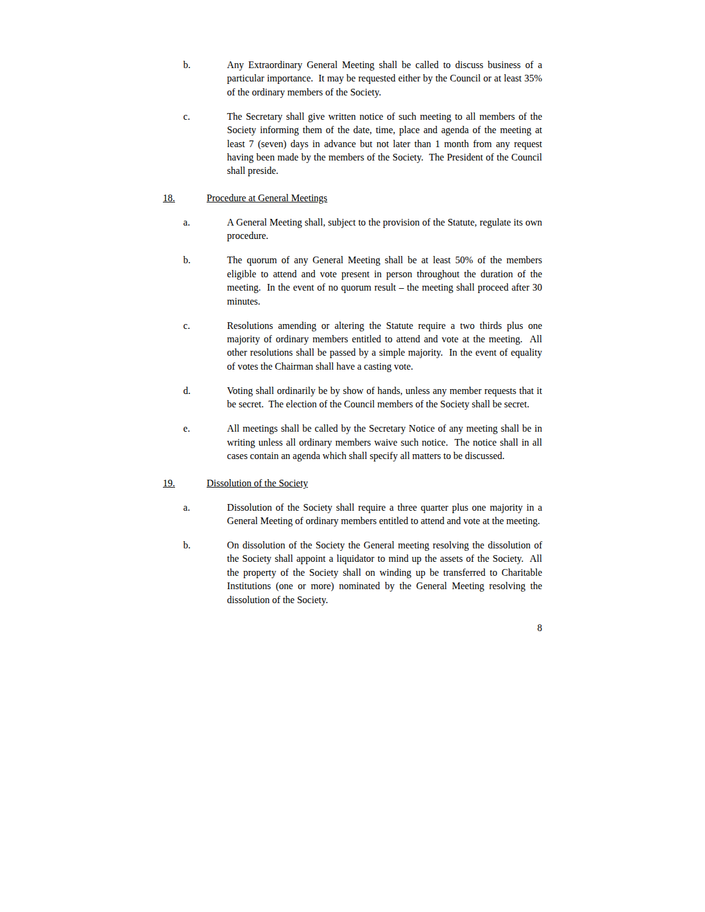b.
Any Extraordinary General Meeting shall be called to discuss business of a particular importance. It may be requested either by the Council or at least 35% of the ordinary members of the Society.
c.
The Secretary shall give written notice of such meeting to all members of the Society informing them of the date, time, place and agenda of the meeting at least 7 (seven) days in advance but not later than 1 month from any request having been made by the members of the Society. The President of the Council shall preside.
18.
Procedure at General Meetings
a.
A General Meeting shall, subject to the provision of the Statute, regulate its own procedure.
b.
The quorum of any General Meeting shall be at least 50% of the members eligible to attend and vote present in person throughout the duration of the meeting. In the event of no quorum result – the meeting shall proceed after 30 minutes.
c.
Resolutions amending or altering the Statute require a two thirds plus one majority of ordinary members entitled to attend and vote at the meeting. All other resolutions shall be passed by a simple majority. In the event of equality of votes the Chairman shall have a casting vote.
d.
Voting shall ordinarily be by show of hands, unless any member requests that it be secret. The election of the Council members of the Society shall be secret.
e.
All meetings shall be called by the Secretary Notice of any meeting shall be in writing unless all ordinary members waive such notice. The notice shall in all cases contain an agenda which shall specify all matters to be discussed.
19.
Dissolution of the Society
a.
Dissolution of the Society shall require a three quarter plus one majority in a General Meeting of ordinary members entitled to attend and vote at the meeting.
b.
On dissolution of the Society the General meeting resolving the dissolution of the Society shall appoint a liquidator to mind up the assets of the Society. All the property of the Society shall on winding up be transferred to Charitable Institutions (one or more) nominated by the General Meeting resolving the dissolution of the Society.
8